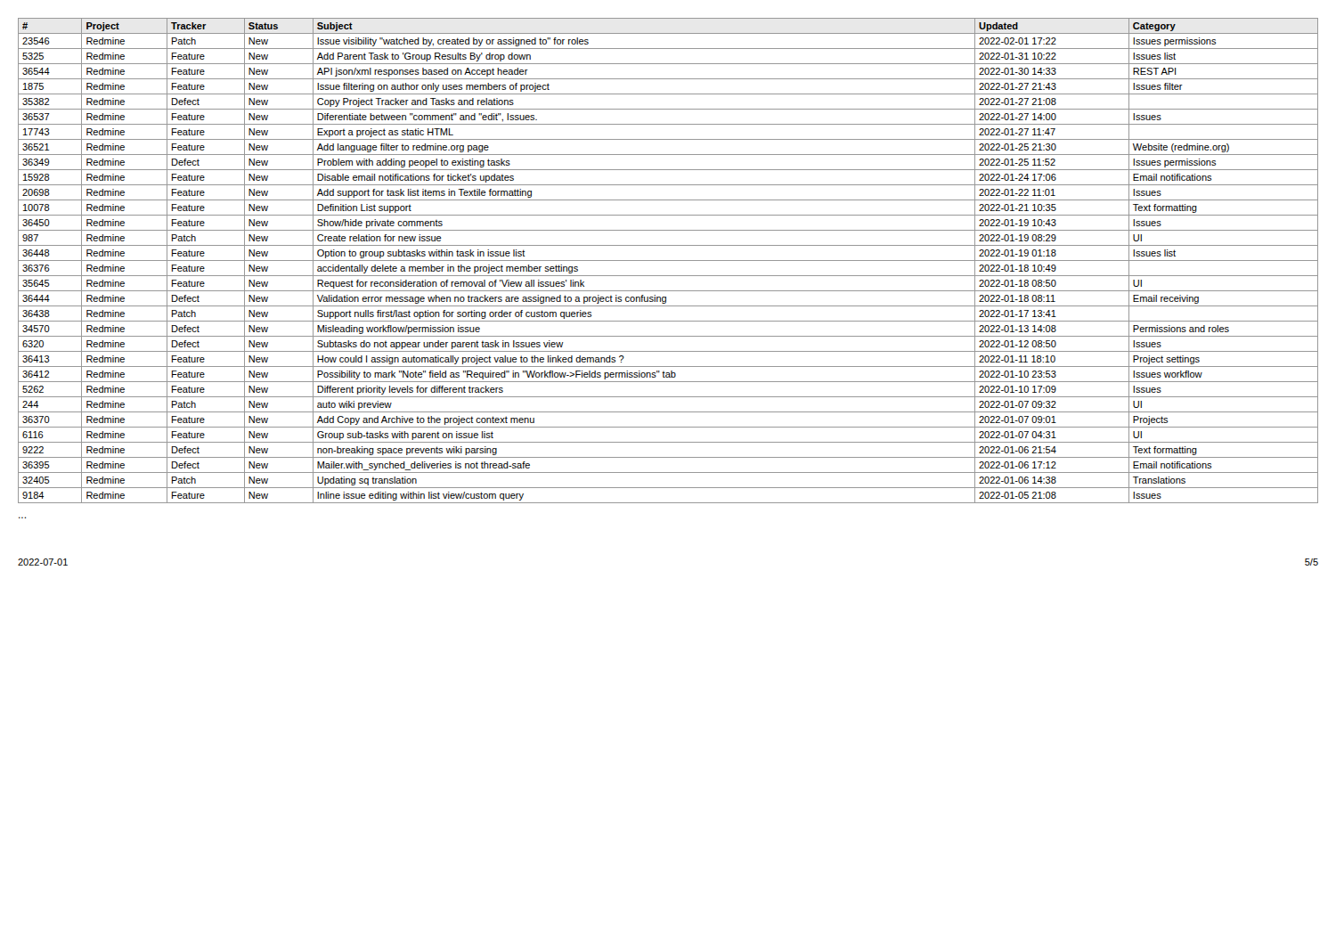| # | Project | Tracker | Status | Subject | Updated | Category |
| --- | --- | --- | --- | --- | --- | --- |
| 23546 | Redmine | Patch | New | Issue visibility "watched by, created by or assigned to" for roles | 2022-02-01 17:22 | Issues permissions |
| 5325 | Redmine | Feature | New | Add Parent Task to 'Group Results By' drop down | 2022-01-31 10:22 | Issues list |
| 36544 | Redmine | Feature | New | API json/xml responses based on Accept header | 2022-01-30 14:33 | REST API |
| 1875 | Redmine | Feature | New | Issue filtering on author only uses members of project | 2022-01-27 21:43 | Issues filter |
| 35382 | Redmine | Defect | New | Copy Project Tracker and Tasks and relations | 2022-01-27 21:08 | |
| 36537 | Redmine | Feature | New | Diferentiate between "comment" and "edit", Issues. | 2022-01-27 14:00 | Issues |
| 17743 | Redmine | Feature | New | Export a project as static HTML | 2022-01-27 11:47 | |
| 36521 | Redmine | Feature | New | Add language filter to redmine.org page | 2022-01-25 21:30 | Website (redmine.org) |
| 36349 | Redmine | Defect | New | Problem with adding peopel to existing tasks | 2022-01-25 11:52 | Issues permissions |
| 15928 | Redmine | Feature | New | Disable email notifications for ticket's updates | 2022-01-24 17:06 | Email notifications |
| 20698 | Redmine | Feature | New | Add support for task list items in Textile formatting | 2022-01-22 11:01 | Issues |
| 10078 | Redmine | Feature | New | Definition List support | 2022-01-21 10:35 | Text formatting |
| 36450 | Redmine | Feature | New | Show/hide private comments | 2022-01-19 10:43 | Issues |
| 987 | Redmine | Patch | New | Create relation for new issue | 2022-01-19 08:29 | UI |
| 36448 | Redmine | Feature | New | Option to group subtasks within task in issue list | 2022-01-19 01:18 | Issues list |
| 36376 | Redmine | Feature | New | accidentally delete a member in the project member settings | 2022-01-18 10:49 | |
| 35645 | Redmine | Feature | New | Request for reconsideration of removal of 'View all issues' link | 2022-01-18 08:50 | UI |
| 36444 | Redmine | Defect | New | Validation error message when no trackers are assigned to a project is confusing | 2022-01-18 08:11 | Email receiving |
| 36438 | Redmine | Patch | New | Support nulls first/last option for sorting order of custom queries | 2022-01-17 13:41 | |
| 34570 | Redmine | Defect | New | Misleading workflow/permission issue | 2022-01-13 14:08 | Permissions and roles |
| 6320 | Redmine | Defect | New | Subtasks do not appear under parent task in Issues view | 2022-01-12 08:50 | Issues |
| 36413 | Redmine | Feature | New | How could I assign automatically project value to the linked demands ? | 2022-01-11 18:10 | Project settings |
| 36412 | Redmine | Feature | New | Possibility to mark "Note" field as "Required" in "Workflow->Fields permissions" tab | 2022-01-10 23:53 | Issues workflow |
| 5262 | Redmine | Feature | New | Different priority levels for different trackers | 2022-01-10 17:09 | Issues |
| 244 | Redmine | Patch | New | auto wiki preview | 2022-01-07 09:32 | UI |
| 36370 | Redmine | Feature | New | Add Copy and Archive to the project context menu | 2022-01-07 09:01 | Projects |
| 6116 | Redmine | Feature | New | Group sub-tasks with parent on issue list | 2022-01-07 04:31 | UI |
| 9222 | Redmine | Defect | New | non-breaking space prevents wiki parsing | 2022-01-06 21:54 | Text formatting |
| 36395 | Redmine | Defect | New | Mailer.with_synched_deliveries is not thread-safe | 2022-01-06 17:12 | Email notifications |
| 32405 | Redmine | Patch | New | Updating sq translation | 2022-01-06 14:38 | Translations |
| 9184 | Redmine | Feature | New | Inline issue editing within list view/custom query | 2022-01-05 21:08 | Issues |
...
2022-07-01 5/5